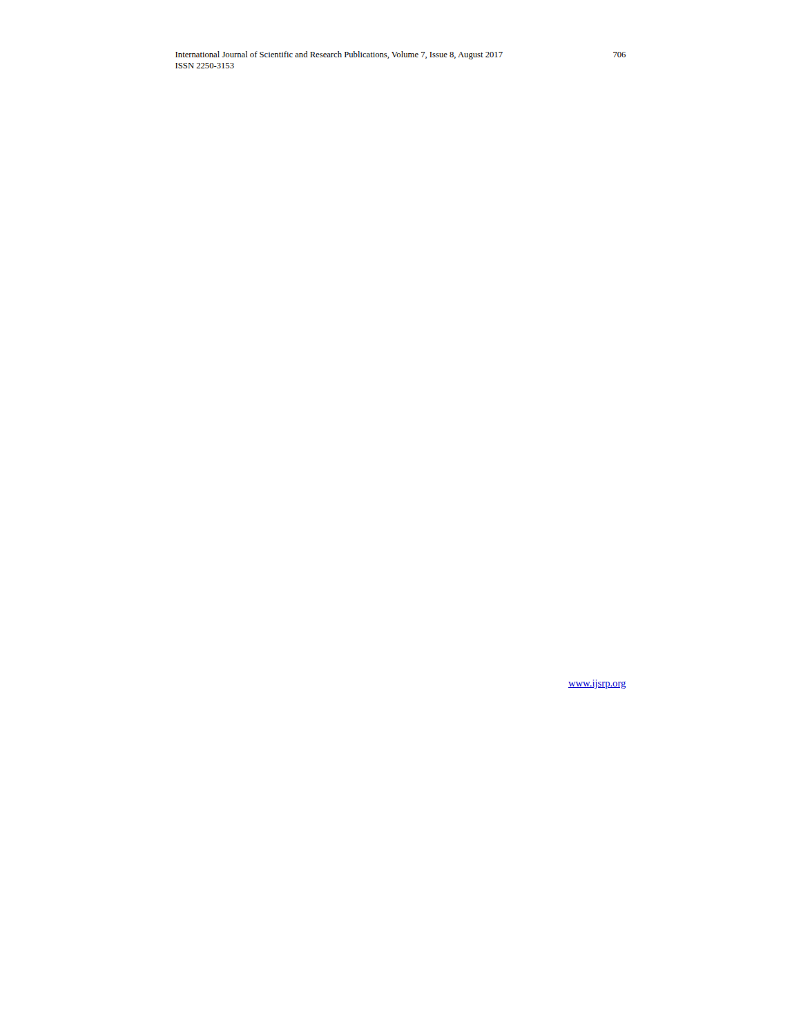International Journal of Scientific and Research Publications, Volume 7, Issue 8, August 2017 ISSN 2250-3153
706
www.ijsrp.org